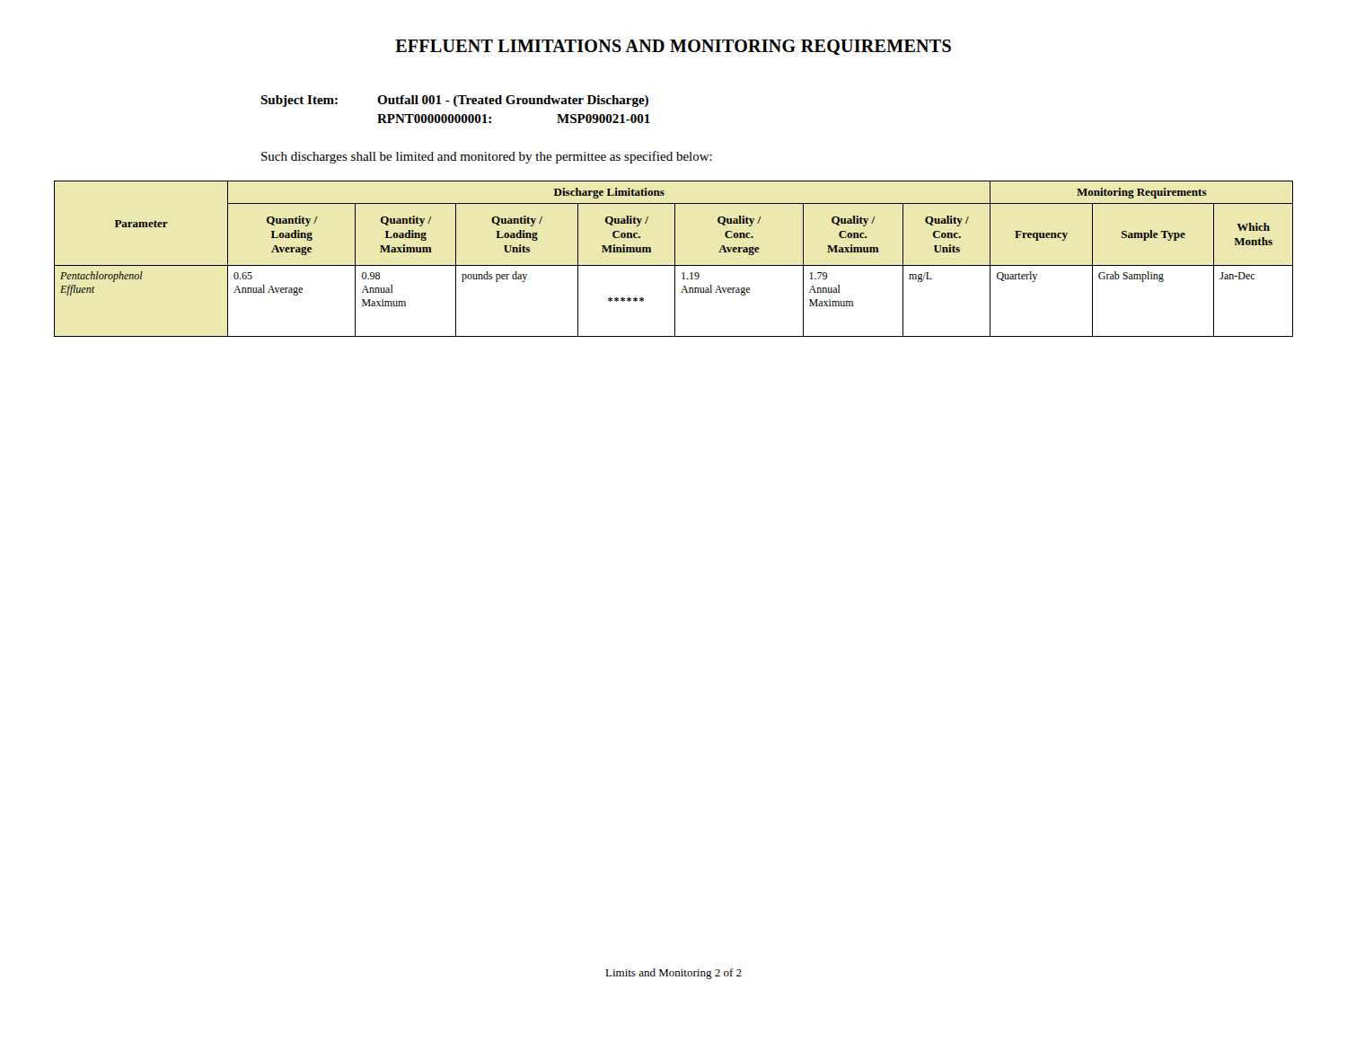EFFLUENT LIMITATIONS AND MONITORING REQUIREMENTS
Subject Item: Outfall 001 - (Treated Groundwater Discharge)
RPNT00000000001: MSP090021-001
Such discharges shall be limited and monitored by the permittee as specified below:
| Parameter | Discharge Limitations | Monitoring Requirements |
| --- | --- | --- |
| Quantity / Loading Average | Quantity / Loading Maximum | Quantity / Loading Units | Quality / Conc. Minimum | Quality / Conc. Average | Quality / Conc. Maximum | Quality / Conc. Units | Frequency | Sample Type | Which Months |
| Pentachlorophenol Effluent | 0.65 Annual Average | 0.98 Annual Maximum | pounds per day | ****** | 1.19 Annual Average | 1.79 Annual Maximum | mg/L | Quarterly | Grab Sampling | Jan-Dec |
Limits and Monitoring 2 of 2